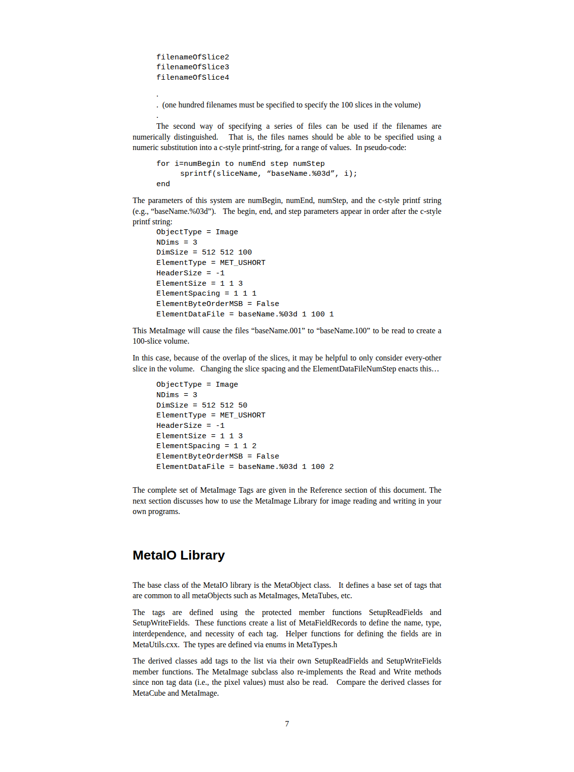filenameOfSlice2
filenameOfSlice3
filenameOfSlice4
.
. (one hundred filenames must be specified to specify the 100 slices in the volume)
.
The second way of specifying a series of files can be used if the filenames are numerically distinguished. That is, the files names should be able to be specified using a numeric substitution into a c-style printf-string, for a range of values. In pseudo-code:
for i=numBegin to numEnd step numStep
sprintf(sliceName, “baseName.%03d”, i);
end
The parameters of this system are numBegin, numEnd, numStep, and the c-style printf string (e.g., “baseName.%03d”). The begin, end, and step parameters appear in order after the c-style printf string:
ObjectType = Image
NDims = 3
DimSize = 512 512 100
ElementType = MET_USHORT
HeaderSize = -1
ElementSize = 1 1 3
ElementSpacing = 1 1 1
ElementByteOrderMSB = False
ElementDataFile = baseName.%03d 1 100 1
This MetaImage will cause the files “baseName.001” to “baseName.100” to be read to create a 100-slice volume.
In this case, because of the overlap of the slices, it may be helpful to only consider every-other slice in the volume. Changing the slice spacing and the ElementDataFileNumStep enacts this…
ObjectType = Image
NDims = 3
DimSize = 512 512 50
ElementType = MET_USHORT
HeaderSize = -1
ElementSize = 1 1 3
ElementSpacing = 1 1 2
ElementByteOrderMSB = False
ElementDataFile = baseName.%03d 1 100 2
The complete set of MetaImage Tags are given in the Reference section of this document. The next section discusses how to use the MetaImage Library for image reading and writing in your own programs.
MetaIO Library
The base class of the MetaIO library is the MetaObject class. It defines a base set of tags that are common to all metaObjects such as MetaImages, MetaTubes, etc.
The tags are defined using the protected member functions SetupReadFields and SetupWriteFields. These functions create a list of MetaFieldRecords to define the name, type, interdependence, and necessity of each tag. Helper functions for defining the fields are in MetaUtils.cxx. The types are defined via enums in MetaTypes.h
The derived classes add tags to the list via their own SetupReadFields and SetupWriteFields member functions. The MetaImage subclass also re-implements the Read and Write methods since non tag data (i.e., the pixel values) must also be read. Compare the derived classes for MetaCube and MetaImage.
7